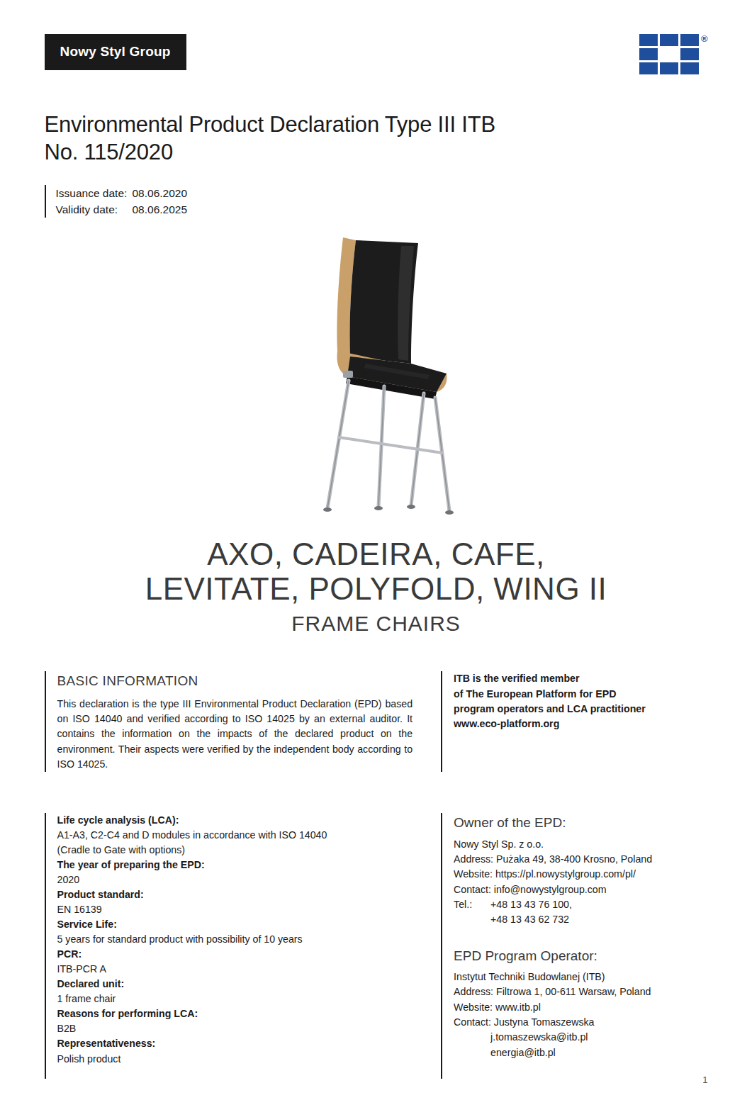Nowy Styl Group
®
Environmental Product Declaration Type III ITB
No. 115/2020
Issuance date: 08.06.2020
Validity date: 08.06.2025
AXO, CADEIRA, CAFE,
LEVITATE, POLYFOLD, WING II
FRAME CHAIRS
BASIC INFORMATION
This declaration is the type III Environmental Product Declaration (EPD) based on ISO 14040 and verified according to ISO 14025 by an external auditor. It contains the information on the impacts of the declared product on the environment. Their aspects were verified by the independent body according to ISO 14025.
ITB is the verified member
of The European Platform for EPD
program operators and LCA practitioner
www.eco-platform.org
Life cycle analysis (LCA):
A1-A3, C2-C4 and D modules in accordance with ISO 14040
(Cradle to Gate with options)
The year of preparing the EPD:
2020
Product standard:
EN 16139
Service Life:
5 years for standard product with possibility of 10 years
PCR:
ITB-PCR A
Declared unit:
1 frame chair
Reasons for performing LCA:
B2B
Representativeness:
Polish product
Owner of the EPD:
Nowy Styl Sp. z o.o.
Address: Pużaka 49, 38-400 Krosno, Poland
Website: https://pl.nowystylgroup.com/pl/
Contact: info@nowystylgroup.com
Tel.:+48 13 43 76 100,
+48 13 43 62 732
EPD Program Operator:
Instytut Techniki Budowlanej (ITB)
Address: Filtrowa 1, 00-611 Warsaw, Poland
Website: www.itb.pl
Contact: Justyna Tomaszewska
j.tomaszewska@itb.pl
energia@itb.pl
1